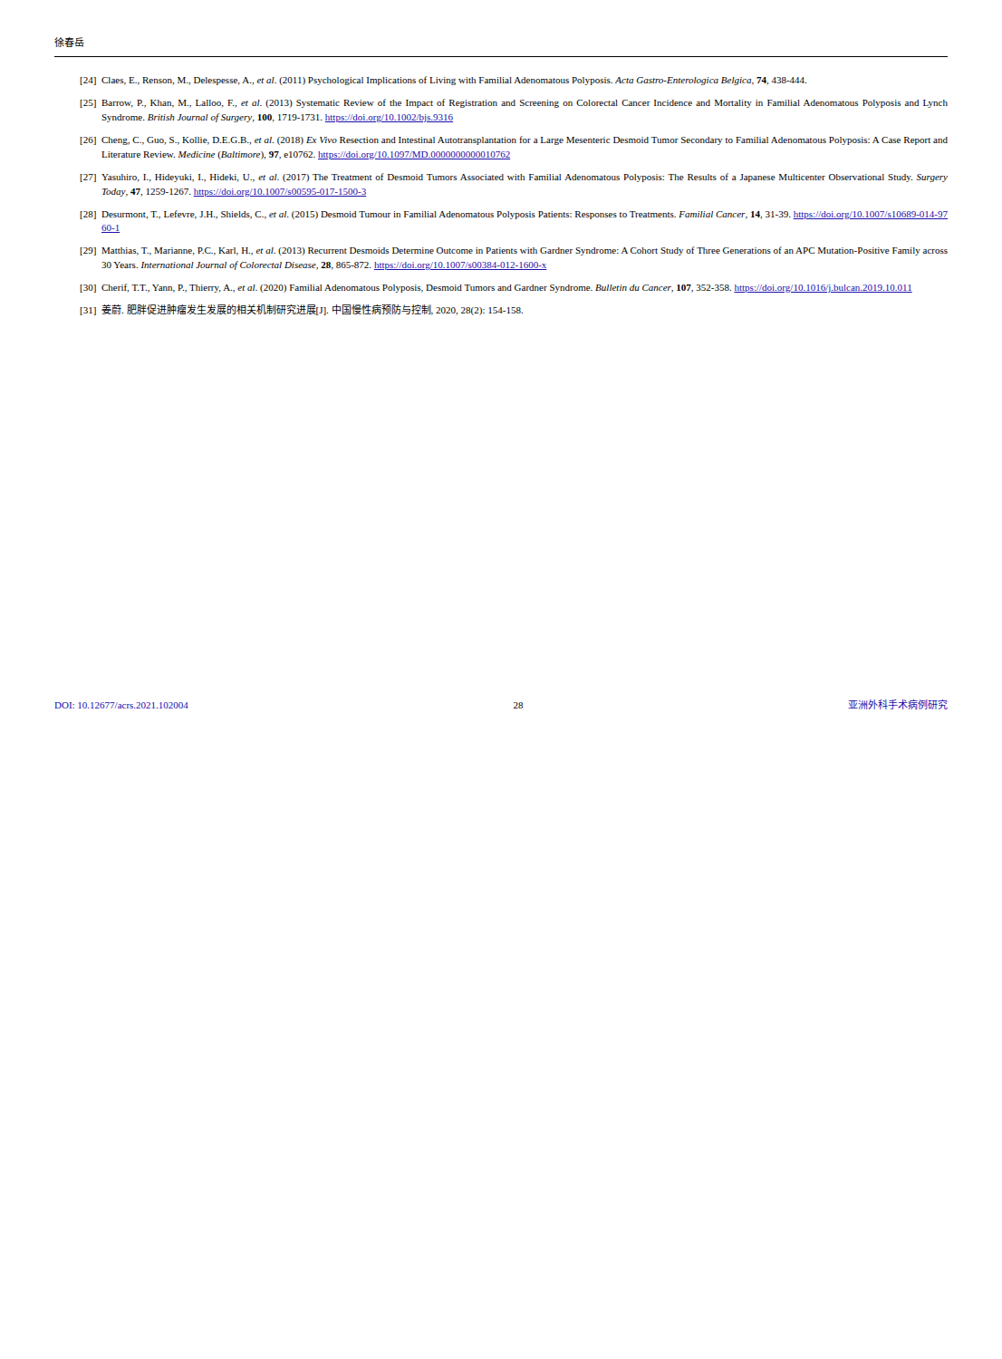徐春岳
[24] Claes, E., Renson, M., Delespesse, A., et al. (2011) Psychological Implications of Living with Familial Adenomatous Polyposis. Acta Gastro-Enterologica Belgica, 74, 438-444.
[25] Barrow, P., Khan, M., Lalloo, F., et al. (2013) Systematic Review of the Impact of Registration and Screening on Colorectal Cancer Incidence and Mortality in Familial Adenomatous Polyposis and Lynch Syndrome. British Journal of Surgery, 100, 1719-1731. https://doi.org/10.1002/bjs.9316
[26] Cheng, C., Guo, S., Kollie, D.E.G.B., et al. (2018) Ex Vivo Resection and Intestinal Autotransplantation for a Large Mesenteric Desmoid Tumor Secondary to Familial Adenomatous Polyposis: A Case Report and Literature Review. Medicine (Baltimore), 97, e10762. https://doi.org/10.1097/MD.0000000000010762
[27] Yasuhiro, I., Hideyuki, I., Hideki, U., et al. (2017) The Treatment of Desmoid Tumors Associated with Familial Adenomatous Polyposis: The Results of a Japanese Multicenter Observational Study. Surgery Today, 47, 1259-1267. https://doi.org/10.1007/s00595-017-1500-3
[28] Desurmont, T., Lefevre, J.H., Shields, C., et al. (2015) Desmoid Tumour in Familial Adenomatous Polyposis Patients: Responses to Treatments. Familial Cancer, 14, 31-39. https://doi.org/10.1007/s10689-014-9760-1
[29] Matthias, T., Marianne, P.C., Karl, H., et al. (2013) Recurrent Desmoids Determine Outcome in Patients with Gardner Syndrome: A Cohort Study of Three Generations of an APC Mutation-Positive Family across 30 Years. International Journal of Colorectal Disease, 28, 865-872. https://doi.org/10.1007/s00384-012-1600-x
[30] Cherif, T.T., Yann, P., Thierry, A., et al. (2020) Familial Adenomatous Polyposis, Desmoid Tumors and Gardner Syndrome. Bulletin du Cancer, 107, 352-358. https://doi.org/10.1016/j.bulcan.2019.10.011
[31] 姜蔚. 肥胖促进肿瘤发生发展的相关机制研究进展[J]. 中国慢性病预防与控制, 2020, 28(2): 154-158.
DOI: 10.12677/acrs.2021.102004
28
亚洲外科手术病例研究